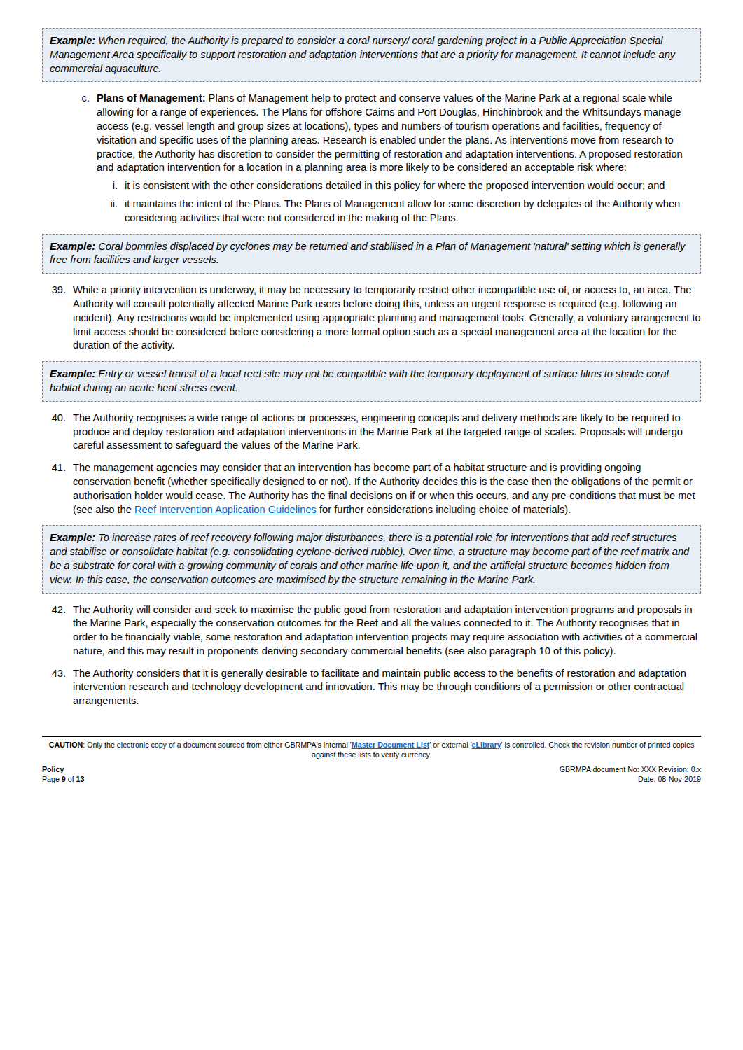Example: When required, the Authority is prepared to consider a coral nursery/ coral gardening project in a Public Appreciation Special Management Area specifically to support restoration and adaptation interventions that are a priority for management. It cannot include any commercial aquaculture.
c.
Plans of Management: Plans of Management help to protect and conserve values of the Marine Park at a regional scale while allowing for a range of experiences. The Plans for offshore Cairns and Port Douglas, Hinchinbrook and the Whitsundays manage access (e.g. vessel length and group sizes at locations), types and numbers of tourism operations and facilities, frequency of visitation and specific uses of the planning areas. Research is enabled under the plans. As interventions move from research to practice, the Authority has discretion to consider the permitting of restoration and adaptation interventions. A proposed restoration and adaptation intervention for a location in a planning area is more likely to be considered an acceptable risk where:
i.
it is consistent with the other considerations detailed in this policy for where the proposed intervention would occur; and
ii.
it maintains the intent of the Plans. The Plans of Management allow for some discretion by delegates of the Authority when considering activities that were not considered in the making of the Plans.
Example: Coral bommies displaced by cyclones may be returned and stabilised in a Plan of Management 'natural' setting which is generally free from facilities and larger vessels.
39.
While a priority intervention is underway, it may be necessary to temporarily restrict other incompatible use of, or access to, an area. The Authority will consult potentially affected Marine Park users before doing this, unless an urgent response is required (e.g. following an incident). Any restrictions would be implemented using appropriate planning and management tools. Generally, a voluntary arrangement to limit access should be considered before considering a more formal option such as a special management area at the location for the duration of the activity.
Example: Entry or vessel transit of a local reef site may not be compatible with the temporary deployment of surface films to shade coral habitat during an acute heat stress event.
40.
The Authority recognises a wide range of actions or processes, engineering concepts and delivery methods are likely to be required to produce and deploy restoration and adaptation interventions in the Marine Park at the targeted range of scales. Proposals will undergo careful assessment to safeguard the values of the Marine Park.
41.
The management agencies may consider that an intervention has become part of a habitat structure and is providing ongoing conservation benefit (whether specifically designed to or not). If the Authority decides this is the case then the obligations of the permit or authorisation holder would cease. The Authority has the final decisions on if or when this occurs, and any pre-conditions that must be met (see also the Reef Intervention Application Guidelines for further considerations including choice of materials).
Example: To increase rates of reef recovery following major disturbances, there is a potential role for interventions that add reef structures and stabilise or consolidate habitat (e.g. consolidating cyclone-derived rubble). Over time, a structure may become part of the reef matrix and be a substrate for coral with a growing community of corals and other marine life upon it, and the artificial structure becomes hidden from view. In this case, the conservation outcomes are maximised by the structure remaining in the Marine Park.
42.
The Authority will consider and seek to maximise the public good from restoration and adaptation intervention programs and proposals in the Marine Park, especially the conservation outcomes for the Reef and all the values connected to it. The Authority recognises that in order to be financially viable, some restoration and adaptation intervention projects may require association with activities of a commercial nature, and this may result in proponents deriving secondary commercial benefits (see also paragraph 10 of this policy).
43.
The Authority considers that it is generally desirable to facilitate and maintain public access to the benefits of restoration and adaptation intervention research and technology development and innovation. This may be through conditions of a permission or other contractual arrangements.
CAUTION: Only the electronic copy of a document sourced from either GBRMPA's internal 'Master Document List' or external 'eLibrary' is controlled. Check the revision number of printed copies against these lists to verify currency.
| Policy | GBRMPA document No: XXX Revision: 0.x |
| Page 9 of 13 | Date: 08-Nov-2019 |